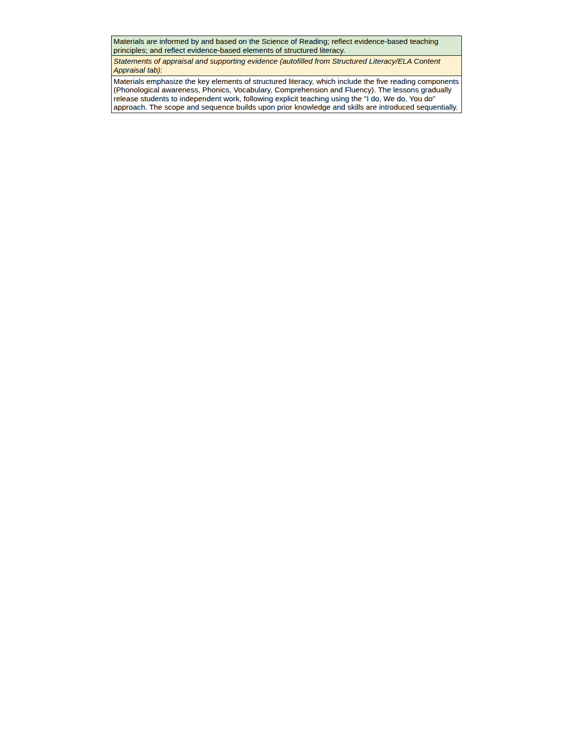| Materials are informed by and based on the Science of Reading; reflect evidence-based teaching principles; and reflect evidence-based elements of structured literacy. |
| Statements of appraisal and supporting evidence (autofilled from Structured Literacy/ELA Content Appraisal tab): |
| Materials emphasize the key elements of structured literacy, which include the five reading components (Phonological awareness, Phonics, Vocabulary, Comprehension and Fluency). The lessons gradually release students to independent work, following explicit teaching using the "I do, We do, You do" approach. The scope and sequence builds upon prior knowledge and skills are introduced sequentially. |